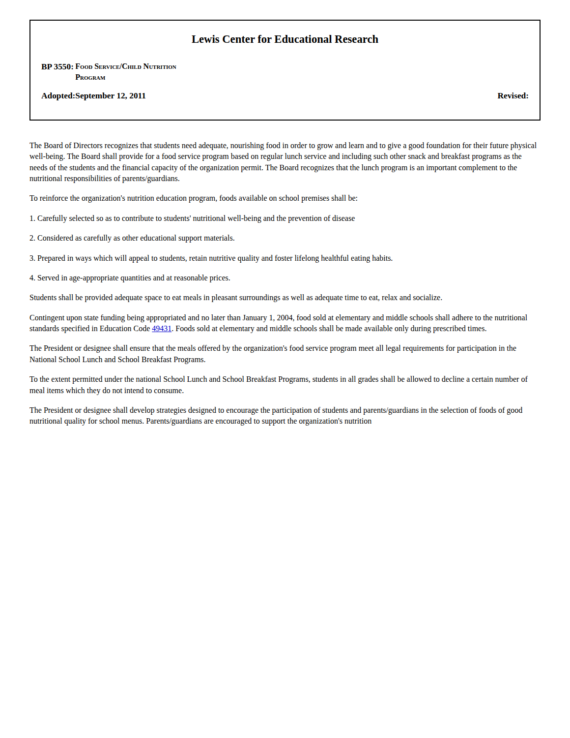Lewis Center for Educational Research
| BP 3550: | Food Service/Child Nutrition Program |
| Adopted: | September 12, 2011 | Revised: |
The Board of Directors recognizes that students need adequate, nourishing food in order to grow and learn and to give a good foundation for their future physical well-being. The Board shall provide for a food service program based on regular lunch service and including such other snack and breakfast programs as the needs of the students and the financial capacity of the organization permit. The Board recognizes that the lunch program is an important complement to the nutritional responsibilities of parents/guardians.
To reinforce the organization's nutrition education program, foods available on school premises shall be:
1. Carefully selected so as to contribute to students' nutritional well-being and the prevention of disease
2. Considered as carefully as other educational support materials.
3. Prepared in ways which will appeal to students, retain nutritive quality and foster lifelong healthful eating habits.
4. Served in age-appropriate quantities and at reasonable prices.
Students shall be provided adequate space to eat meals in pleasant surroundings as well as adequate time to eat, relax and socialize.
Contingent upon state funding being appropriated and no later than January 1, 2004, food sold at elementary and middle schools shall adhere to the nutritional standards specified in Education Code 49431. Foods sold at elementary and middle schools shall be made available only during prescribed times.
The President or designee shall ensure that the meals offered by the organization's food service program meet all legal requirements for participation in the National School Lunch and School Breakfast Programs.
To the extent permitted under the national School Lunch and School Breakfast Programs, students in all grades shall be allowed to decline a certain number of meal items which they do not intend to consume.
The President or designee shall develop strategies designed to encourage the participation of students and parents/guardians in the selection of foods of good nutritional quality for school menus. Parents/guardians are encouraged to support the organization's nutrition